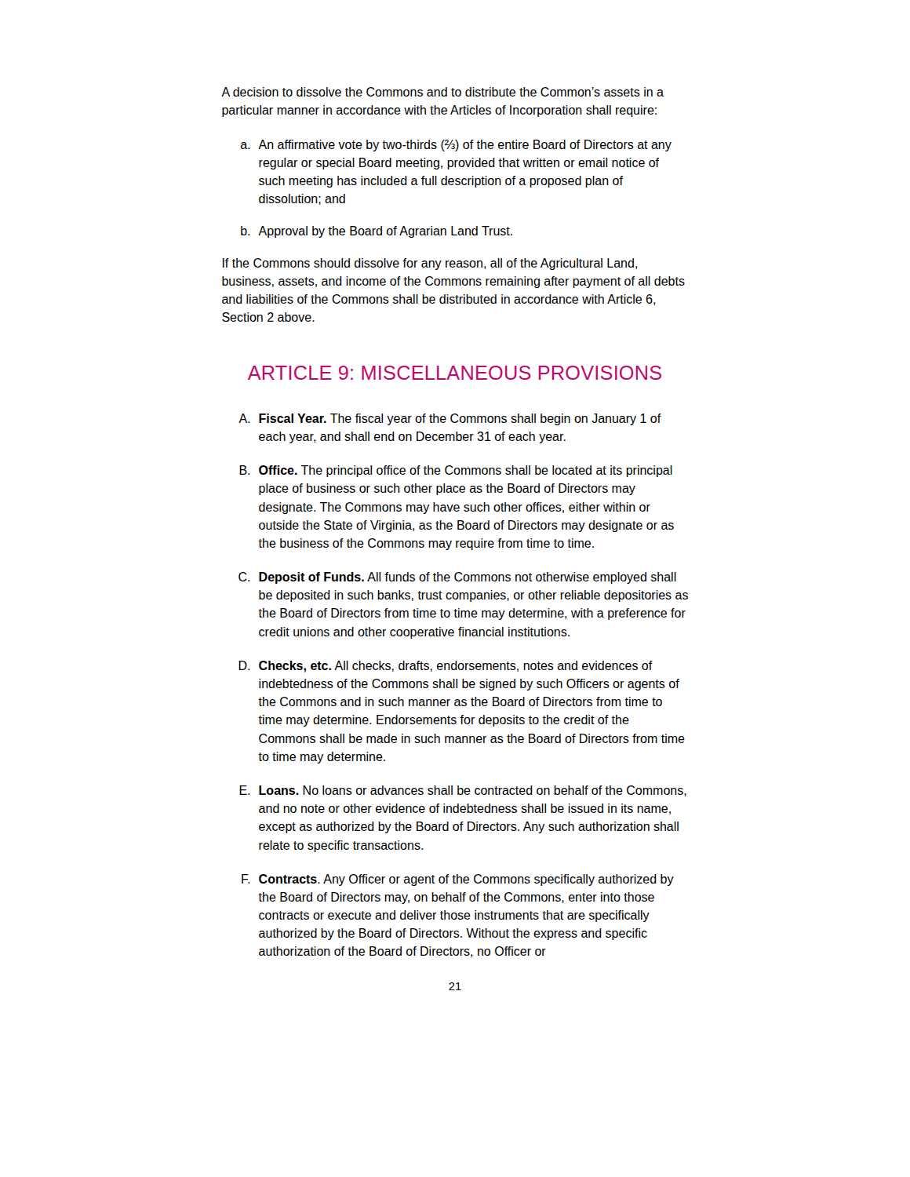A decision to dissolve the Commons and to distribute the Common’s assets in a particular manner in accordance with the Articles of Incorporation shall require:
An affirmative vote by two-thirds (⅔) of the entire Board of Directors at any regular or special Board meeting, provided that written or email notice of such meeting has included a full description of a proposed plan of dissolution; and
Approval by the Board of Agrarian Land Trust.
If the Commons should dissolve for any reason, all of the Agricultural Land, business, assets, and income of the Commons remaining after payment of all debts and liabilities of the Commons shall be distributed in accordance with Article 6, Section 2 above.
ARTICLE 9: MISCELLANEOUS PROVISIONS
Fiscal Year. The fiscal year of the Commons shall begin on January 1 of each year, and shall end on December 31 of each year.
Office. The principal office of the Commons shall be located at its principal place of business or such other place as the Board of Directors may designate. The Commons may have such other offices, either within or outside the State of Virginia, as the Board of Directors may designate or as the business of the Commons may require from time to time.
Deposit of Funds. All funds of the Commons not otherwise employed shall be deposited in such banks, trust companies, or other reliable depositories as the Board of Directors from time to time may determine, with a preference for credit unions and other cooperative financial institutions.
Checks, etc. All checks, drafts, endorsements, notes and evidences of indebtedness of the Commons shall be signed by such Officers or agents of the Commons and in such manner as the Board of Directors from time to time may determine. Endorsements for deposits to the credit of the Commons shall be made in such manner as the Board of Directors from time to time may determine.
Loans. No loans or advances shall be contracted on behalf of the Commons, and no note or other evidence of indebtedness shall be issued in its name, except as authorized by the Board of Directors. Any such authorization shall relate to specific transactions.
Contracts. Any Officer or agent of the Commons specifically authorized by the Board of Directors may, on behalf of the Commons, enter into those contracts or execute and deliver those instruments that are specifically authorized by the Board of Directors. Without the express and specific authorization of the Board of Directors, no Officer or
21